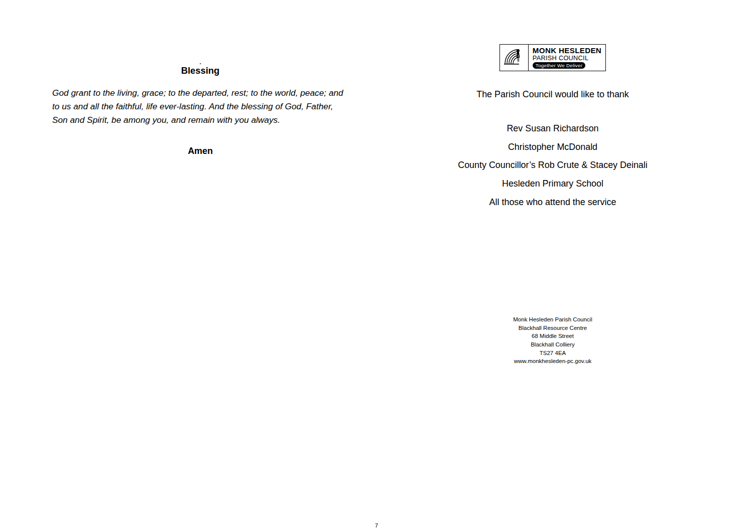.
Blessing
God grant to the living, grace; to the departed, rest; to the world, peace; and to us and all the faithful, life ever-lasting. And the blessing of God, Father, Son and Spirit, be among you, and remain with you always.
Amen
MONK HESLEDEN PARISH COUNCIL Together We Deliver
The Parish Council would like to thank
Rev Susan Richardson
Christopher McDonald
County Councillor’s Rob Crute & Stacey Deinali
Hesleden Primary School
All those who attend the service
Monk Hesleden Parish Council
Blackhall Resource Centre
68 Middle Street
Blackhall Colliery
TS27 4EA
www.monkhesleden-pc.gov.uk
7